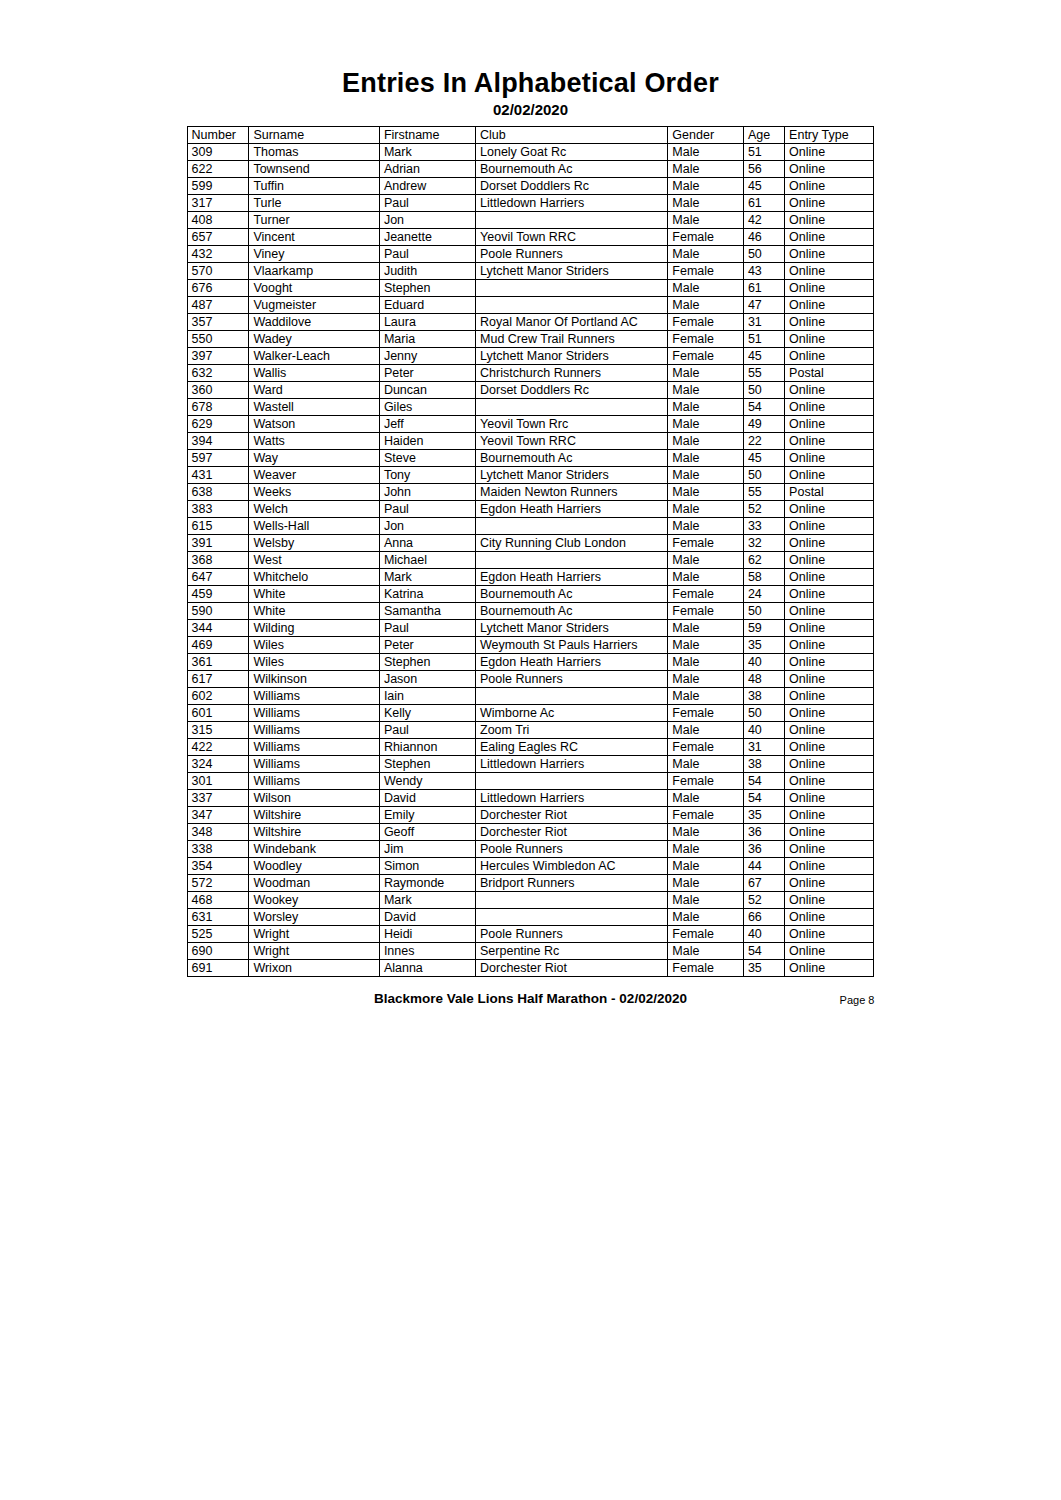Entries In Alphabetical Order
02/02/2020
| Number | Surname | Firstname | Club | Gender | Age | Entry Type |
| --- | --- | --- | --- | --- | --- | --- |
| 309 | Thomas | Mark | Lonely Goat Rc | Male | 51 | Online |
| 622 | Townsend | Adrian | Bournemouth Ac | Male | 56 | Online |
| 599 | Tuffin | Andrew | Dorset Doddlers Rc | Male | 45 | Online |
| 317 | Turle | Paul | Littledown Harriers | Male | 61 | Online |
| 408 | Turner | Jon | | Male | 42 | Online |
| 657 | Vincent | Jeanette | Yeovil Town RRC | Female | 46 | Online |
| 432 | Viney | Paul | Poole Runners | Male | 50 | Online |
| 570 | Vlaarkamp | Judith | Lytchett Manor Striders | Female | 43 | Online |
| 676 | Vooght | Stephen | | Male | 61 | Online |
| 487 | Vugmeister | Eduard | | Male | 47 | Online |
| 357 | Waddilove | Laura | Royal Manor Of Portland AC | Female | 31 | Online |
| 550 | Wadey | Maria | Mud Crew Trail Runners | Female | 51 | Online |
| 397 | Walker-Leach | Jenny | Lytchett Manor Striders | Female | 45 | Online |
| 632 | Wallis | Peter | Christchurch Runners | Male | 55 | Postal |
| 360 | Ward | Duncan | Dorset Doddlers Rc | Male | 50 | Online |
| 678 | Wastell | Giles | | Male | 54 | Online |
| 629 | Watson | Jeff | Yeovil Town Rrc | Male | 49 | Online |
| 394 | Watts | Haiden | Yeovil Town RRC | Male | 22 | Online |
| 597 | Way | Steve | Bournemouth Ac | Male | 45 | Online |
| 431 | Weaver | Tony | Lytchett Manor Striders | Male | 50 | Online |
| 638 | Weeks | John | Maiden Newton Runners | Male | 55 | Postal |
| 383 | Welch | Paul | Egdon Heath Harriers | Male | 52 | Online |
| 615 | Wells-Hall | Jon | | Male | 33 | Online |
| 391 | Welsby | Anna | City Running Club London | Female | 32 | Online |
| 368 | West | Michael | | Male | 62 | Online |
| 647 | Whitchelo | Mark | Egdon Heath Harriers | Male | 58 | Online |
| 459 | White | Katrina | Bournemouth Ac | Female | 24 | Online |
| 590 | White | Samantha | Bournemouth Ac | Female | 50 | Online |
| 344 | Wilding | Paul | Lytchett Manor Striders | Male | 59 | Online |
| 469 | Wiles | Peter | Weymouth St Pauls Harriers | Male | 35 | Online |
| 361 | Wiles | Stephen | Egdon Heath Harriers | Male | 40 | Online |
| 617 | Wilkinson | Jason | Poole Runners | Male | 48 | Online |
| 602 | Williams | Iain | | Male | 38 | Online |
| 601 | Williams | Kelly | Wimborne Ac | Female | 50 | Online |
| 315 | Williams | Paul | Zoom Tri | Male | 40 | Online |
| 422 | Williams | Rhiannon | Ealing Eagles RC | Female | 31 | Online |
| 324 | Williams | Stephen | Littledown Harriers | Male | 38 | Online |
| 301 | Williams | Wendy | | Female | 54 | Online |
| 337 | Wilson | David | Littledown Harriers | Male | 54 | Online |
| 347 | Wiltshire | Emily | Dorchester Riot | Female | 35 | Online |
| 348 | Wiltshire | Geoff | Dorchester Riot | Male | 36 | Online |
| 338 | Windebank | Jim | Poole Runners | Male | 36 | Online |
| 354 | Woodley | Simon | Hercules Wimbledon AC | Male | 44 | Online |
| 572 | Woodman | Raymonde | Bridport Runners | Male | 67 | Online |
| 468 | Wookey | Mark | | Male | 52 | Online |
| 631 | Worsley | David | | Male | 66 | Online |
| 525 | Wright | Heidi | Poole Runners | Female | 40 | Online |
| 690 | Wright | Innes | Serpentine Rc | Male | 54 | Online |
| 691 | Wrixon | Alanna | Dorchester Riot | Female | 35 | Online |
Blackmore Vale Lions Half Marathon - 02/02/2020
Page 8